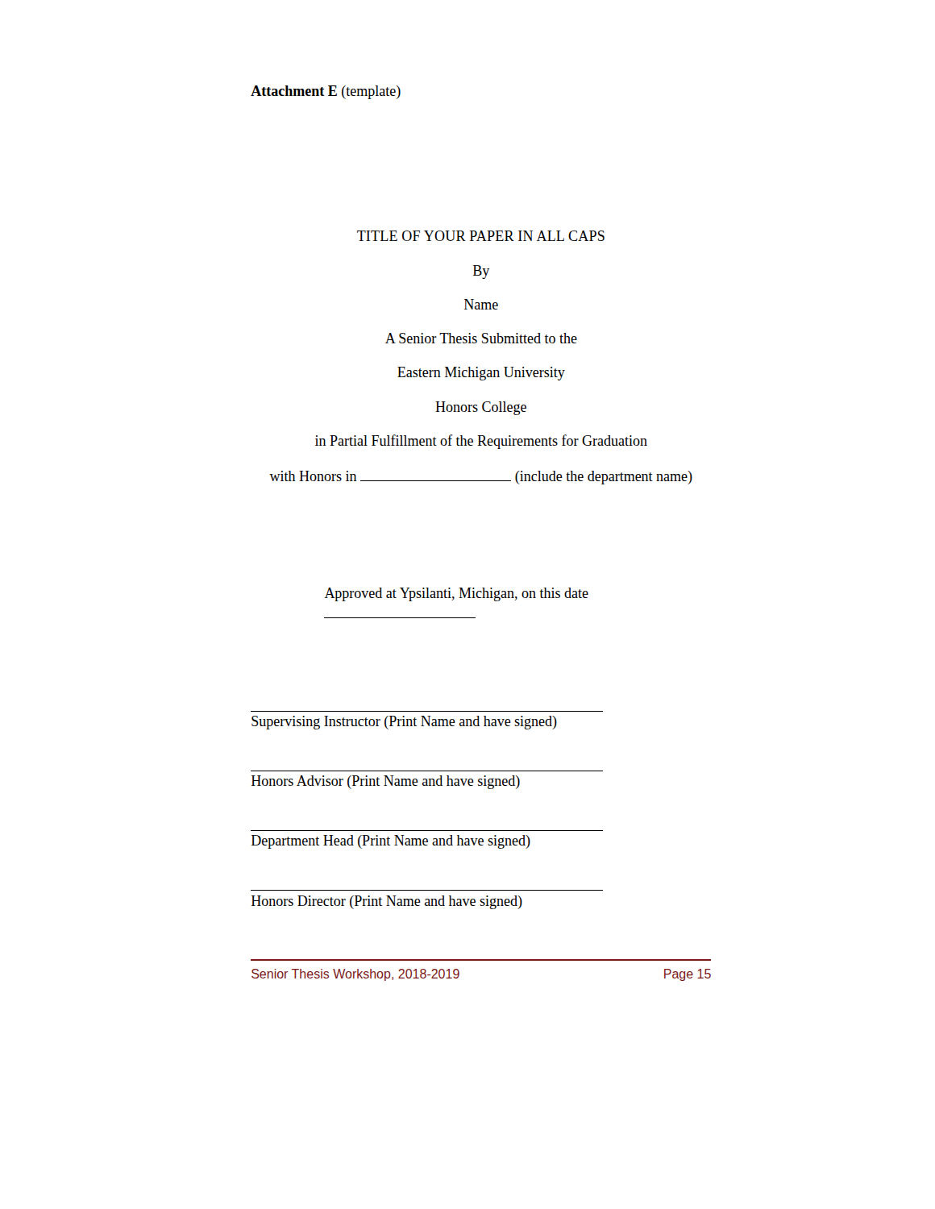Attachment E (template)
TITLE OF YOUR PAPER IN ALL CAPS
By
Name
A Senior Thesis Submitted to the
Eastern Michigan University
Honors College
in Partial Fulfillment of the Requirements for Graduation
with Honors in (include the department name)
Approved at Ypsilanti, Michigan, on this date
Supervising Instructor (Print Name and have signed)
Honors Advisor (Print Name and have signed)
Department Head (Print Name and have signed)
Honors Director (Print Name and have signed)
Senior Thesis Workshop, 2018-2019 Page 15